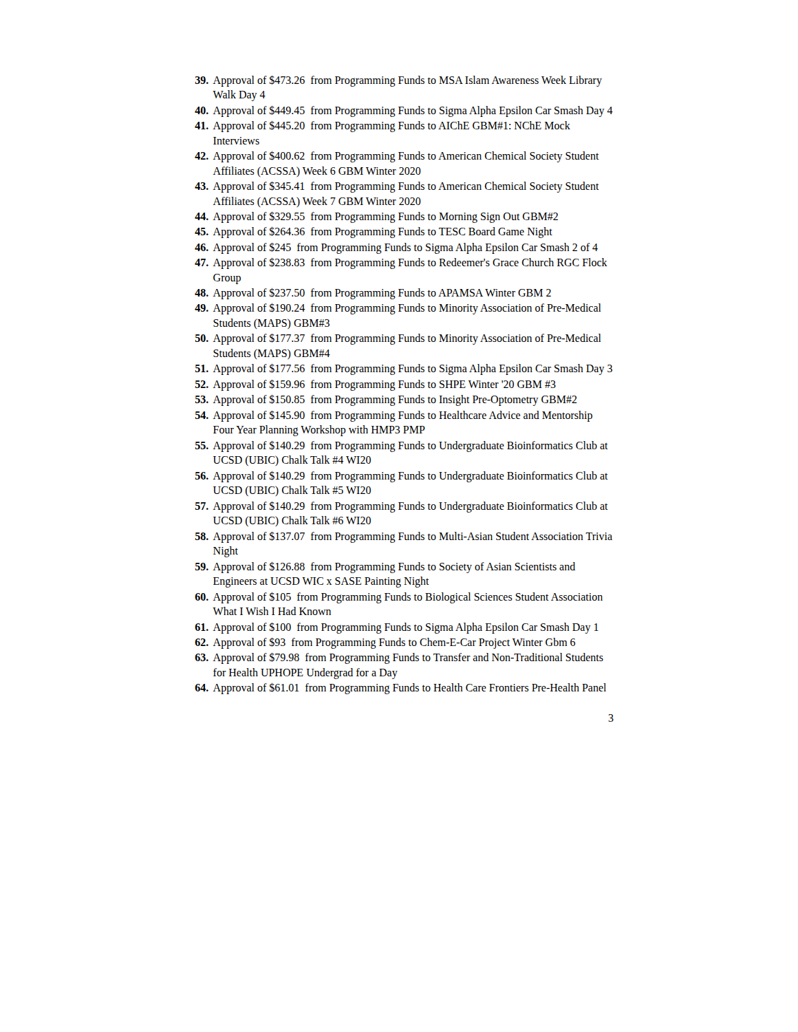39. Approval of $473.26 from Programming Funds to MSA Islam Awareness Week Library Walk Day 4
40. Approval of $449.45 from Programming Funds to Sigma Alpha Epsilon Car Smash Day 4
41. Approval of $445.20 from Programming Funds to AIChE GBM#1: NChE Mock Interviews
42. Approval of $400.62 from Programming Funds to American Chemical Society Student Affiliates (ACSSA) Week 6 GBM Winter 2020
43. Approval of $345.41 from Programming Funds to American Chemical Society Student Affiliates (ACSSA) Week 7 GBM Winter 2020
44. Approval of $329.55 from Programming Funds to Morning Sign Out GBM#2
45. Approval of $264.36 from Programming Funds to TESC Board Game Night
46. Approval of $245 from Programming Funds to Sigma Alpha Epsilon Car Smash 2 of 4
47. Approval of $238.83 from Programming Funds to Redeemer's Grace Church RGC Flock Group
48. Approval of $237.50 from Programming Funds to APAMSA Winter GBM 2
49. Approval of $190.24 from Programming Funds to Minority Association of Pre-Medical Students (MAPS) GBM#3
50. Approval of $177.37 from Programming Funds to Minority Association of Pre-Medical Students (MAPS) GBM#4
51. Approval of $177.56 from Programming Funds to Sigma Alpha Epsilon Car Smash Day 3
52. Approval of $159.96 from Programming Funds to SHPE Winter '20 GBM #3
53. Approval of $150.85 from Programming Funds to Insight Pre-Optometry GBM#2
54. Approval of $145.90 from Programming Funds to Healthcare Advice and Mentorship Four Year Planning Workshop with HMP3 PMP
55. Approval of $140.29 from Programming Funds to Undergraduate Bioinformatics Club at UCSD (UBIC) Chalk Talk #4 WI20
56. Approval of $140.29 from Programming Funds to Undergraduate Bioinformatics Club at UCSD (UBIC) Chalk Talk #5 WI20
57. Approval of $140.29 from Programming Funds to Undergraduate Bioinformatics Club at UCSD (UBIC) Chalk Talk #6 WI20
58. Approval of $137.07 from Programming Funds to Multi-Asian Student Association Trivia Night
59. Approval of $126.88 from Programming Funds to Society of Asian Scientists and Engineers at UCSD WIC x SASE Painting Night
60. Approval of $105 from Programming Funds to Biological Sciences Student Association What I Wish I Had Known
61. Approval of $100 from Programming Funds to Sigma Alpha Epsilon Car Smash Day 1
62. Approval of $93 from Programming Funds to Chem-E-Car Project Winter Gbm 6
63. Approval of $79.98 from Programming Funds to Transfer and Non-Traditional Students for Health UPHOPE Undergrad for a Day
64. Approval of $61.01 from Programming Funds to Health Care Frontiers Pre-Health Panel
3